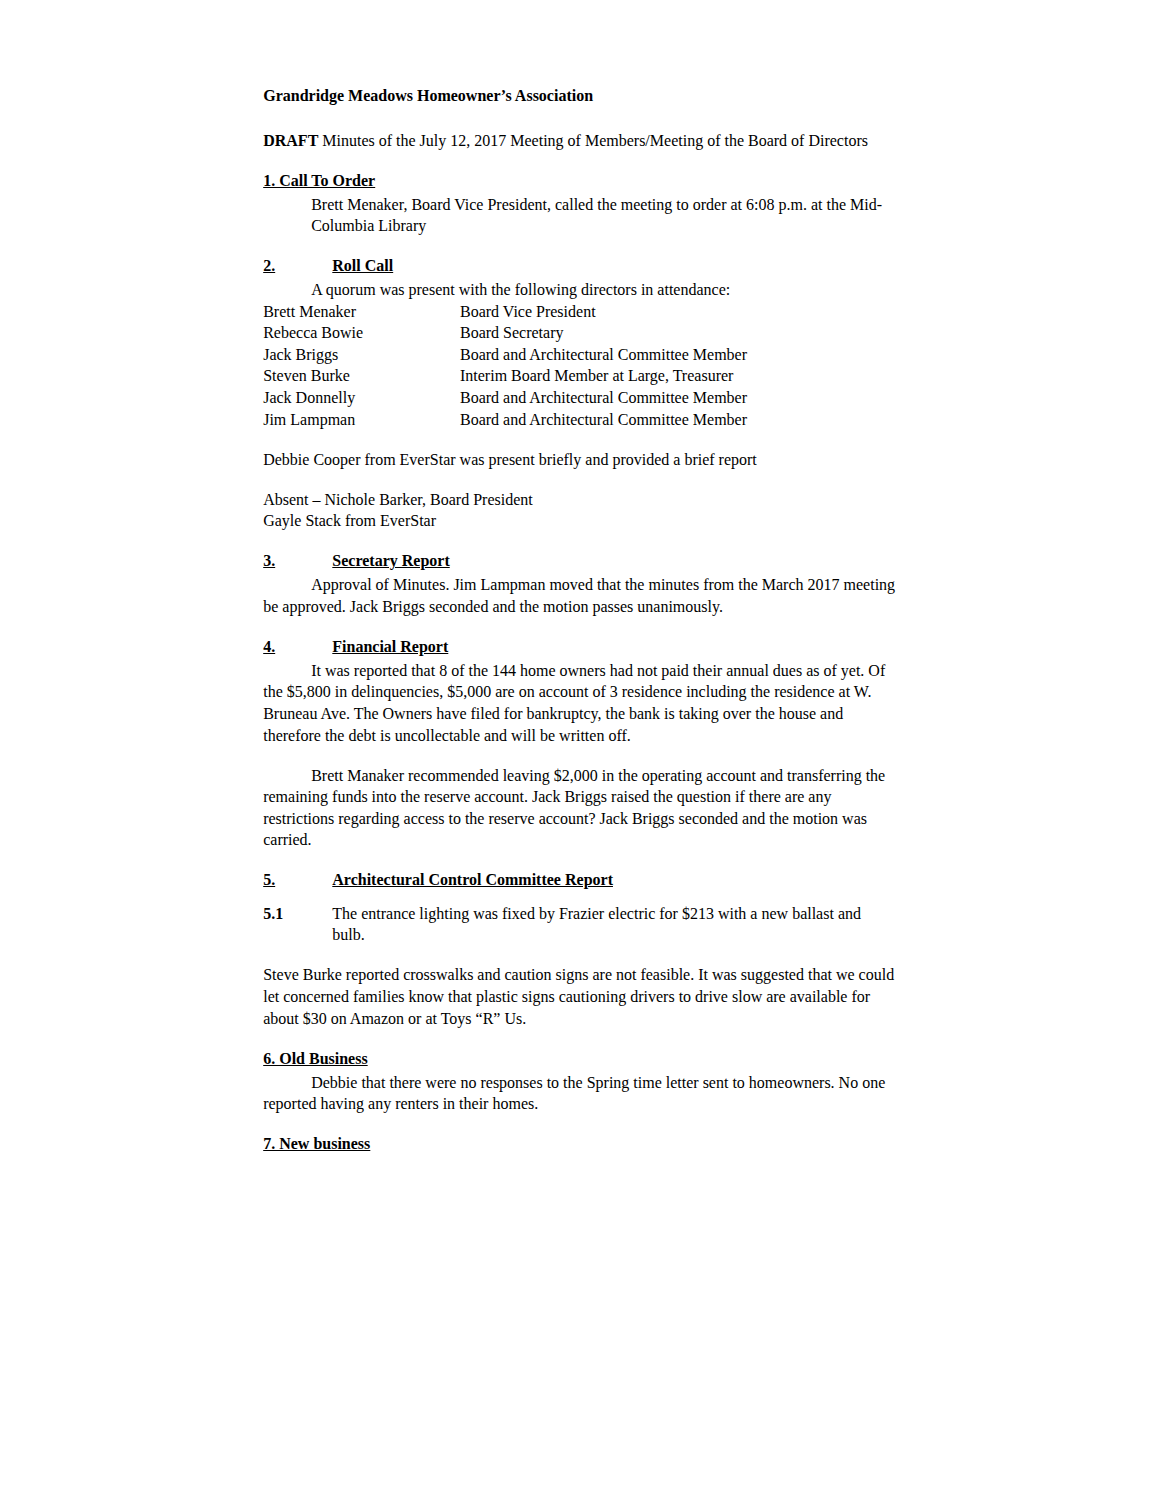Grandridge Meadows Homeowner’s Association
DRAFT Minutes of the July 12, 2017 Meeting of Members/Meeting of the Board of Directors
1. Call To Order
Brett Menaker, Board Vice President, called the meeting to order at 6:08 p.m. at the Mid-Columbia Library
2. Roll Call
A quorum was present with the following directors in attendance:
Brett Menaker Board Vice President
Rebecca Bowie Board Secretary
Jack Briggs Board and Architectural Committee Member
Steven Burke Interim Board Member at Large, Treasurer
Jack Donnelly Board and Architectural Committee Member
Jim Lampman Board and Architectural Committee Member
Debbie Cooper from EverStar was present briefly and provided a brief report
Absent – Nichole Barker, Board President
Gayle Stack from EverStar
3. Secretary Report
Approval of Minutes. Jim Lampman moved that the minutes from the March 2017 meeting be approved. Jack Briggs seconded and the motion passes unanimously.
4. Financial Report
It was reported that 8 of the 144 home owners had not paid their annual dues as of yet. Of the $5,800 in delinquencies, $5,000 are on account of 3 residence including the residence at W. Bruneau Ave. The Owners have filed for bankruptcy, the bank is taking over the house and therefore the debt is uncollectable and will be written off.
Brett Manaker recommended leaving $2,000 in the operating account and transferring the remaining funds into the reserve account. Jack Briggs raised the question if there are any restrictions regarding access to the reserve account? Jack Briggs seconded and the motion was carried.
5. Architectural Control Committee Report
5.1 The entrance lighting was fixed by Frazier electric for $213 with a new ballast and bulb.
Steve Burke reported crosswalks and caution signs are not feasible. It was suggested that we could let concerned families know that plastic signs cautioning drivers to drive slow are available for about $30 on Amazon or at Toys “R” Us.
6. Old Business
Debbie that there were no responses to the Spring time letter sent to homeowners. No one reported having any renters in their homes.
7. New business